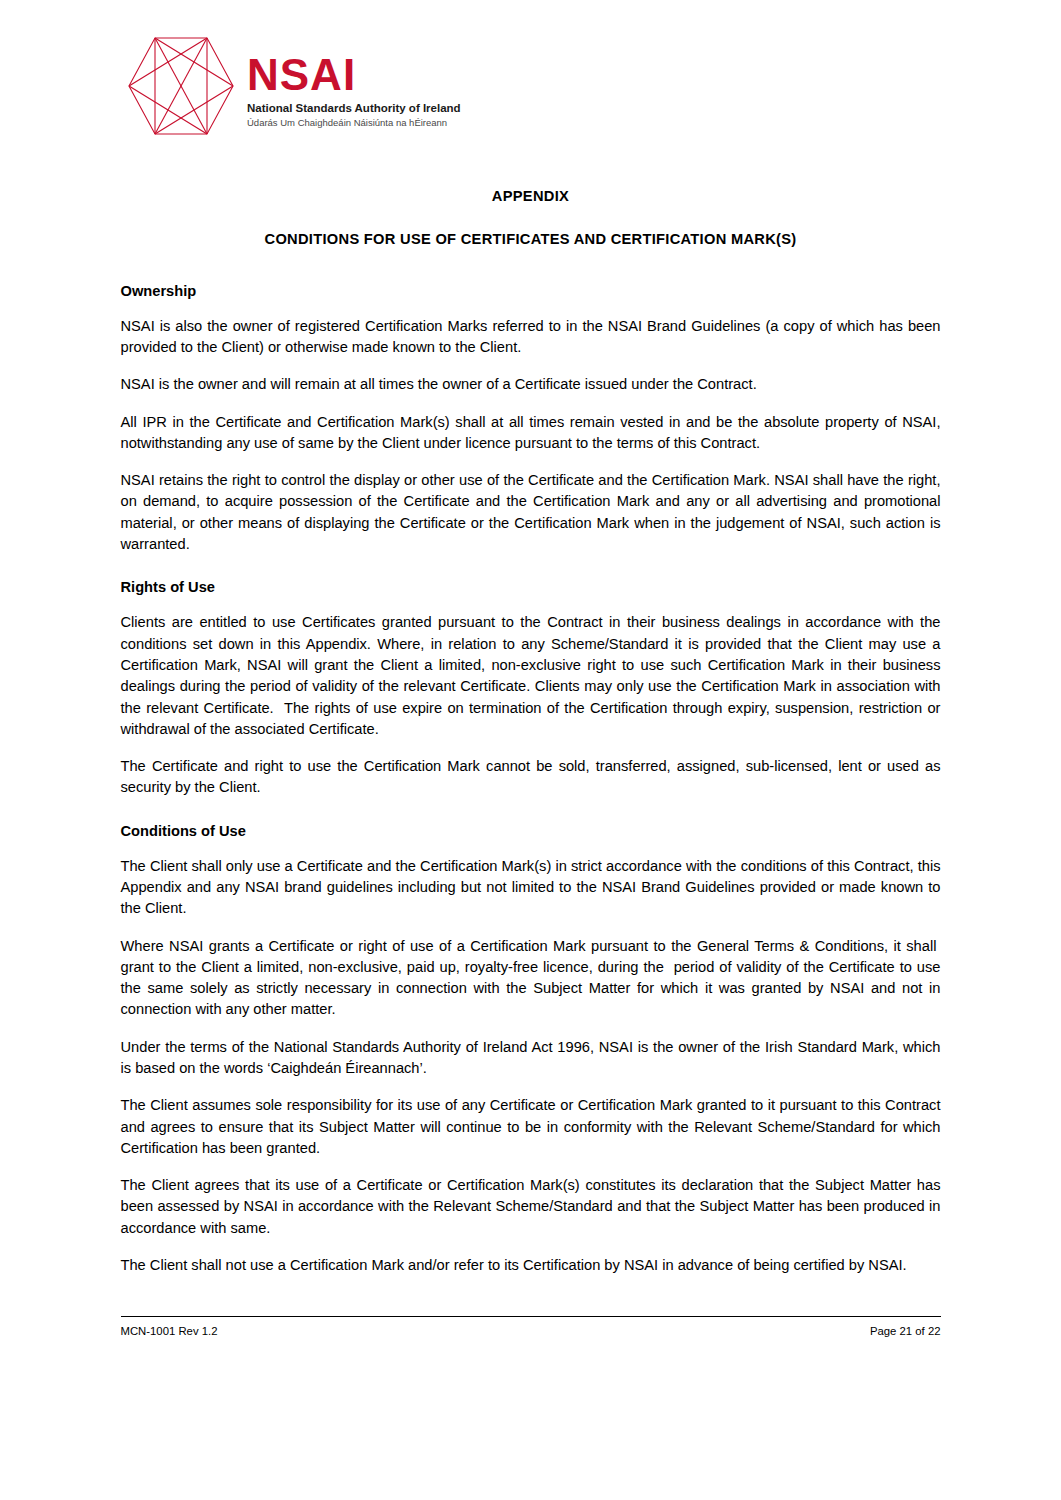NSAI National Standards Authority of Ireland Údarás Um Chaighdeáin Náisiúnta na hÉireann
APPENDIX
CONDITIONS FOR USE OF CERTIFICATES AND CERTIFICATION MARK(S)
Ownership
NSAI is also the owner of registered Certification Marks referred to in the NSAI Brand Guidelines (a copy of which has been provided to the Client) or otherwise made known to the Client.
NSAI is the owner and will remain at all times the owner of a Certificate issued under the Contract.
All IPR in the Certificate and Certification Mark(s) shall at all times remain vested in and be the absolute property of NSAI, notwithstanding any use of same by the Client under licence pursuant to the terms of this Contract.
NSAI retains the right to control the display or other use of the Certificate and the Certification Mark. NSAI shall have the right, on demand, to acquire possession of the Certificate and the Certification Mark and any or all advertising and promotional material, or other means of displaying the Certificate or the Certification Mark when in the judgement of NSAI, such action is warranted.
Rights of Use
Clients are entitled to use Certificates granted pursuant to the Contract in their business dealings in accordance with the conditions set down in this Appendix. Where, in relation to any Scheme/Standard it is provided that the Client may use a Certification Mark, NSAI will grant the Client a limited, non-exclusive right to use such Certification Mark in their business dealings during the period of validity of the relevant Certificate. Clients may only use the Certification Mark in association with the relevant Certificate. The rights of use expire on termination of the Certification through expiry, suspension, restriction or withdrawal of the associated Certificate.
The Certificate and right to use the Certification Mark cannot be sold, transferred, assigned, sub-licensed, lent or used as security by the Client.
Conditions of Use
The Client shall only use a Certificate and the Certification Mark(s) in strict accordance with the conditions of this Contract, this Appendix and any NSAI brand guidelines including but not limited to the NSAI Brand Guidelines provided or made known to the Client.
Where NSAI grants a Certificate or right of use of a Certification Mark pursuant to the General Terms & Conditions, it shall grant to the Client a limited, non-exclusive, paid up, royalty-free licence, during the period of validity of the Certificate to use the same solely as strictly necessary in connection with the Subject Matter for which it was granted by NSAI and not in connection with any other matter.
Under the terms of the National Standards Authority of Ireland Act 1996, NSAI is the owner of the Irish Standard Mark, which is based on the words ‘Caighdeán Éireannach’.
The Client assumes sole responsibility for its use of any Certificate or Certification Mark granted to it pursuant to this Contract and agrees to ensure that its Subject Matter will continue to be in conformity with the Relevant Scheme/Standard for which Certification has been granted.
The Client agrees that its use of a Certificate or Certification Mark(s) constitutes its declaration that the Subject Matter has been assessed by NSAI in accordance with the Relevant Scheme/Standard and that the Subject Matter has been produced in accordance with same.
The Client shall not use a Certification Mark and/or refer to its Certification by NSAI in advance of being certified by NSAI.
MCN-1001 Rev 1.2 Page 21 of 22